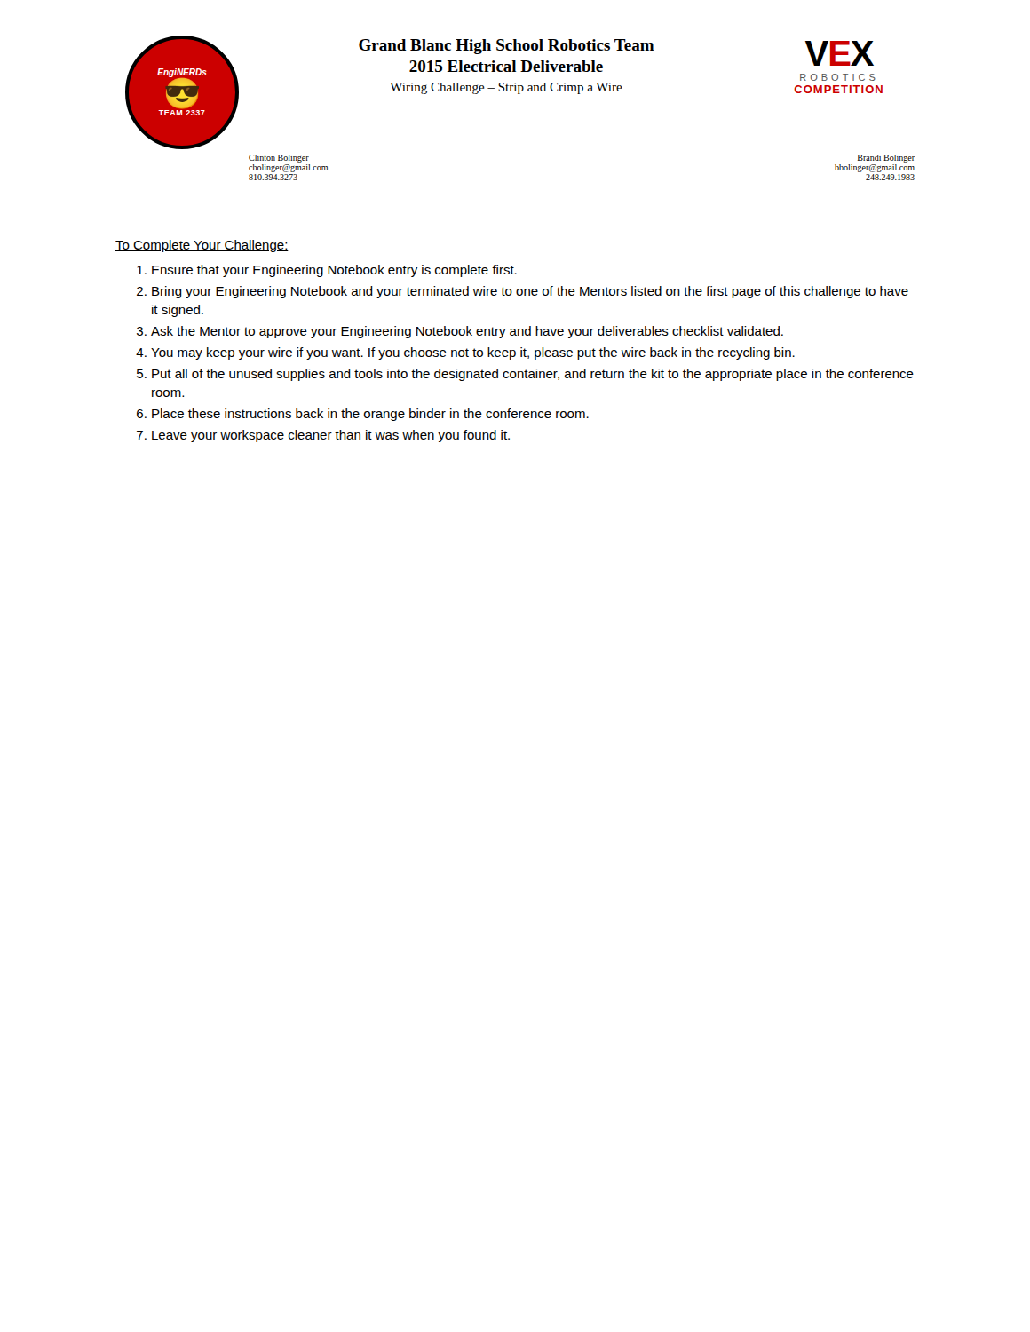EngiNERDs
😎
TEAM 2337
Grand Blanc High School Robotics Team
2015 Electrical Deliverable
Wiring Challenge – Strip and Crimp a Wire
VEX
ROBOTICS
COMPETITION
Clinton Bolinger
cbolinger@gmail.com
810.394.3273
Brandi Bolinger
bbolinger@gmail.com
248.249.1983
To Complete Your Challenge:
Ensure that your Engineering Notebook entry is complete first.
Bring your Engineering Notebook and your terminated wire to one of the Mentors listed on the first page of this challenge to have it signed.
Ask the Mentor to approve your Engineering Notebook entry and have your deliverables checklist validated.
You may keep your wire if you want. If you choose not to keep it, please put the wire back in the recycling bin.
Put all of the unused supplies and tools into the designated container, and return the kit to the appropriate place in the conference room.
Place these instructions back in the orange binder in the conference room.
Leave your workspace cleaner than it was when you found it.